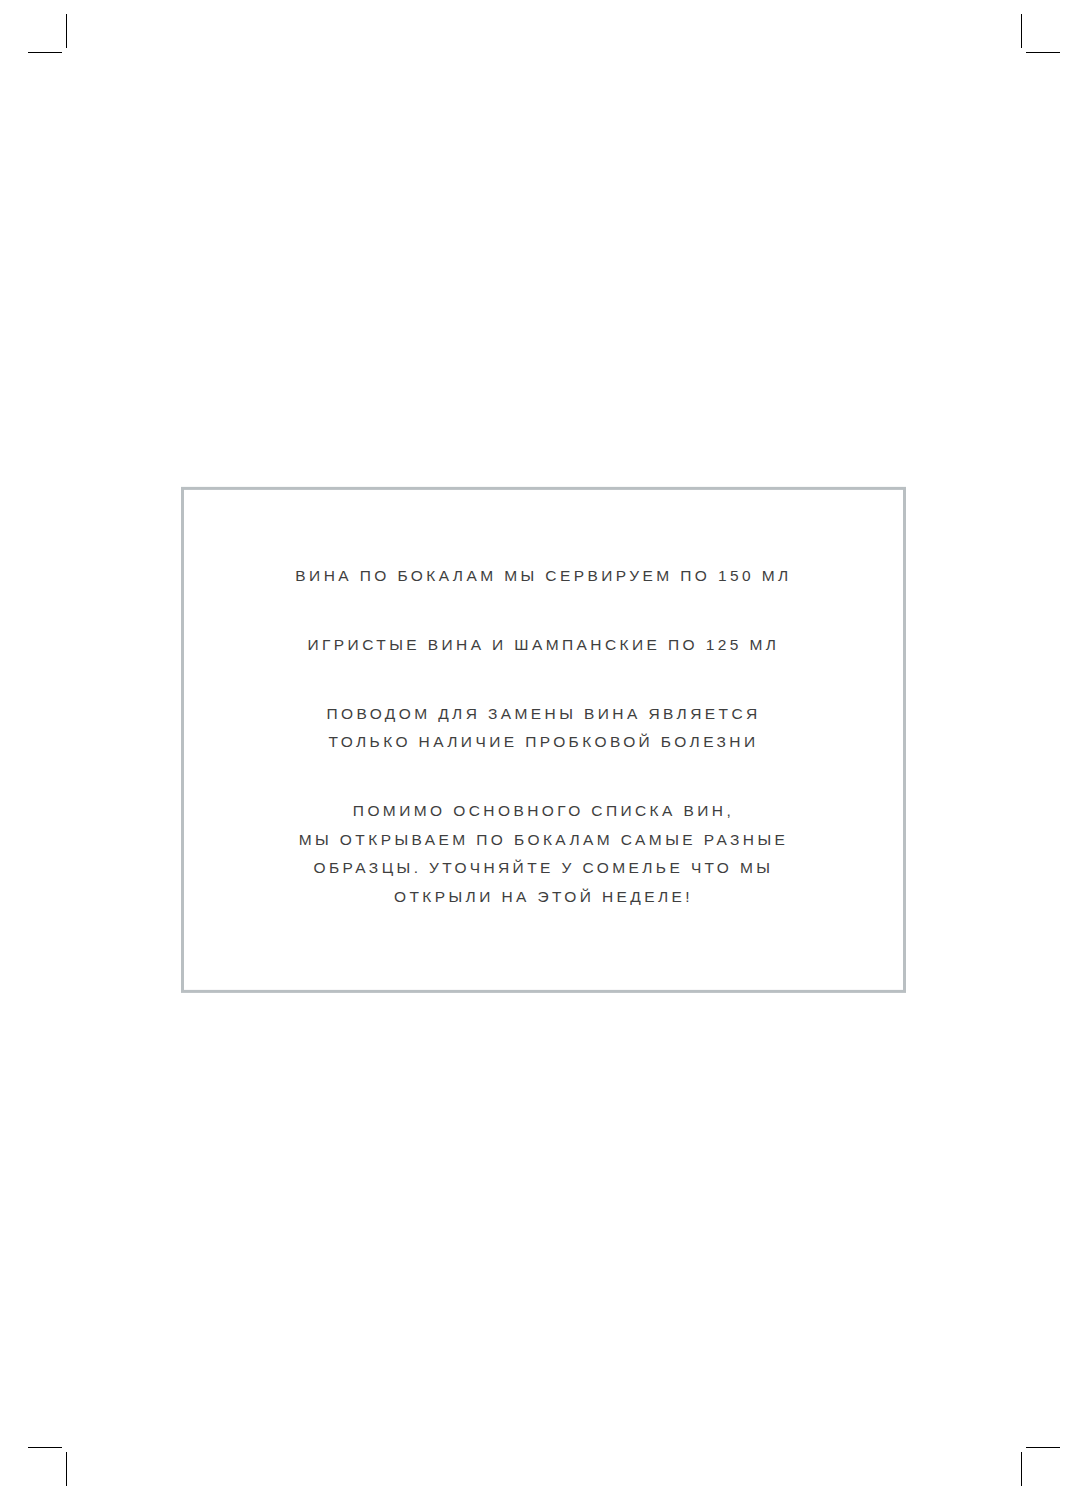Вина по бокалам мы сервируем по 150 мл
Игристые вина и шампанские по 125 мл
Поводом для замены вина является
только наличие пробковой болезни
Помимо основного списка вин,
мы открываем по бокалам самые разные
образцы. Уточняйте у сомелье что мы
открыли на этой неделе!